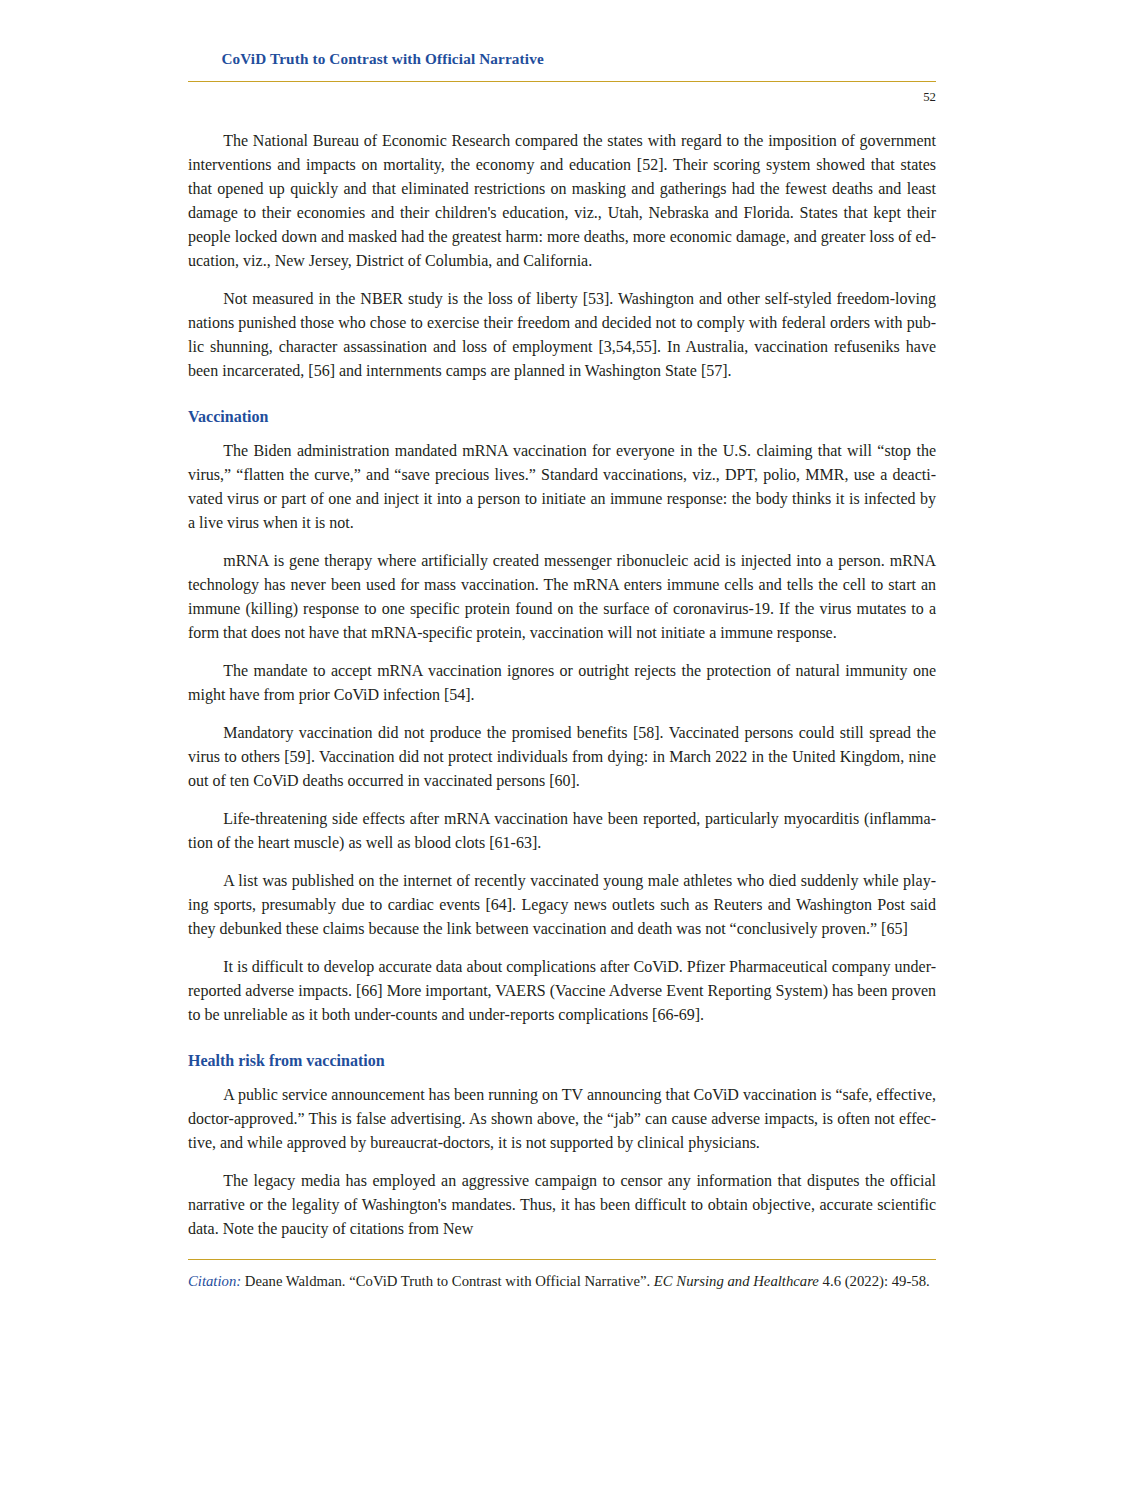CoViD Truth to Contrast with Official Narrative
52
The National Bureau of Economic Research compared the states with regard to the imposition of government interventions and impacts on mortality, the economy and education [52]. Their scoring system showed that states that opened up quickly and that eliminated restrictions on masking and gatherings had the fewest deaths and least damage to their economies and their children's education, viz., Utah, Nebraska and Florida. States that kept their people locked down and masked had the greatest harm: more deaths, more economic damage, and greater loss of education, viz., New Jersey, District of Columbia, and California.
Not measured in the NBER study is the loss of liberty [53]. Washington and other self-styled freedom-loving nations punished those who chose to exercise their freedom and decided not to comply with federal orders with public shunning, character assassination and loss of employment [3,54,55]. In Australia, vaccination refuseniks have been incarcerated, [56] and internments camps are planned in Washington State [57].
Vaccination
The Biden administration mandated mRNA vaccination for everyone in the U.S. claiming that will “stop the virus,” “flatten the curve,” and “save precious lives.” Standard vaccinations, viz., DPT, polio, MMR, use a deactivated virus or part of one and inject it into a person to initiate an immune response: the body thinks it is infected by a live virus when it is not.
mRNA is gene therapy where artificially created messenger ribonucleic acid is injected into a person. mRNA technology has never been used for mass vaccination. The mRNA enters immune cells and tells the cell to start an immune (killing) response to one specific protein found on the surface of coronavirus-19. If the virus mutates to a form that does not have that mRNA-specific protein, vaccination will not initiate a immune response.
The mandate to accept mRNA vaccination ignores or outright rejects the protection of natural immunity one might have from prior CoViD infection [54].
Mandatory vaccination did not produce the promised benefits [58]. Vaccinated persons could still spread the virus to others [59]. Vaccination did not protect individuals from dying: in March 2022 in the United Kingdom, nine out of ten CoViD deaths occurred in vaccinated persons [60].
Life-threatening side effects after mRNA vaccination have been reported, particularly myocarditis (inflammation of the heart muscle) as well as blood clots [61-63].
A list was published on the internet of recently vaccinated young male athletes who died suddenly while playing sports, presumably due to cardiac events [64]. Legacy news outlets such as Reuters and Washington Post said they debunked these claims because the link between vaccination and death was not “conclusively proven.” [65]
It is difficult to develop accurate data about complications after CoViD. Pfizer Pharmaceutical company under-reported adverse impacts. [66] More important, VAERS (Vaccine Adverse Event Reporting System) has been proven to be unreliable as it both under-counts and under-reports complications [66-69].
Health risk from vaccination
A public service announcement has been running on TV announcing that CoViD vaccination is “safe, effective, doctor-approved.” This is false advertising. As shown above, the “jab” can cause adverse impacts, is often not effective, and while approved by bureaucrat-doctors, it is not supported by clinical physicians.
The legacy media has employed an aggressive campaign to censor any information that disputes the official narrative or the legality of Washington's mandates. Thus, it has been difficult to obtain objective, accurate scientific data. Note the paucity of citations from New
Citation: Deane Waldman. “CoViD Truth to Contrast with Official Narrative”. EC Nursing and Healthcare 4.6 (2022): 49-58.